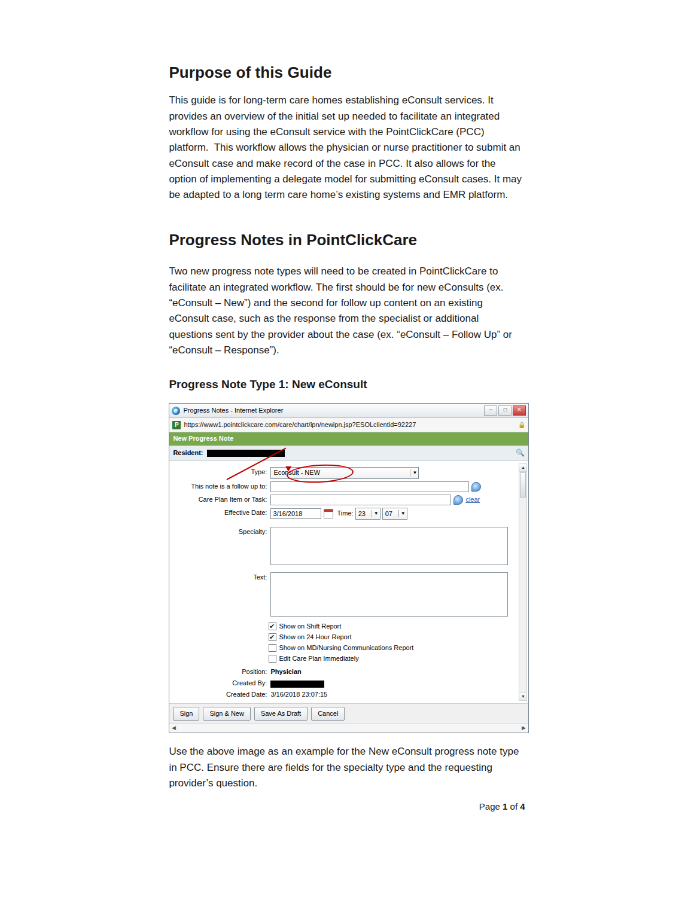Purpose of this Guide
This guide is for long-term care homes establishing eConsult services. It provides an overview of the initial set up needed to facilitate an integrated workflow for using the eConsult service with the PointClickCare (PCC) platform. This workflow allows the physician or nurse practitioner to submit an eConsult case and make record of the case in PCC. It also allows for the option of implementing a delegate model for submitting eConsult cases. It may be adapted to a long term care home’s existing systems and EMR platform.
Progress Notes in PointClickCare
Two new progress note types will need to be created in PointClickCare to facilitate an integrated workflow. The first should be for new eConsults (ex. “eConsult – New”) and the second for follow up content on an existing eConsult case, such as the response from the specialist or additional questions sent by the provider about the case (ex. “eConsult – Follow Up” or “eConsult – Response”).
Progress Note Type 1: New eConsult
Progress Notes - Internet Explorer
–□✕
P https://www1.pointclickcare.com/care/chart/ipn/newipn.jsp?ESOLclientid=92227 🔒
New Progress Note
Resident: 🔍
▲
▼
| Type: | Econsult - NEW ▼ |
| This note is a follow up to: | |
| Care Plan Item or Task: | clear |
| Effective Date: | 3/16/2018 Time: 23 ▼ 07 ▼ |
| Specialty: | |
| Text: | |
Show on Shift Report
Show on 24 Hour Report
Show on MD/Nursing Communications Report
Edit Care Plan Immediately
| Position: | Physician |
| Created By: | |
| Created Date: | 3/16/2018 23:07:15 |
Sign Sign & New Save As Draft Cancel
◀▶
Use the above image as an example for the New eConsult progress note type in PCC. Ensure there are fields for the specialty type and the requesting provider’s question.
Page 1 of 4